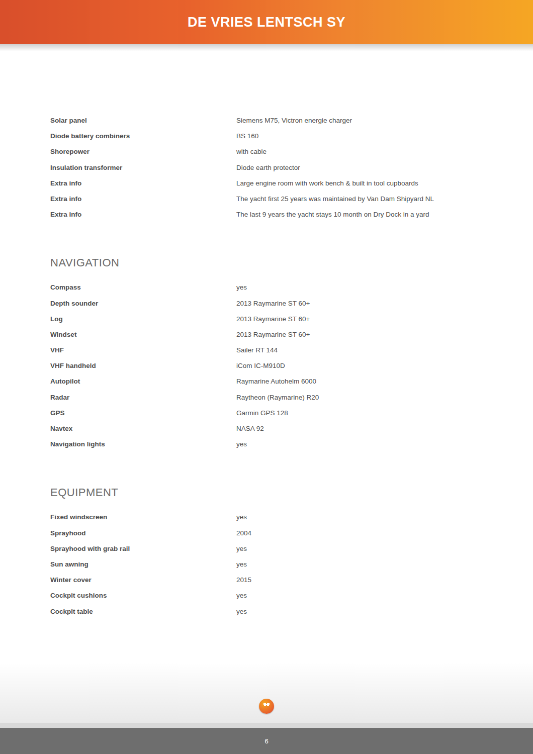DE VRIES LENTSCH SY
| Solar panel | Siemens M75, Victron energie charger |
| Diode battery combiners | BS 160 |
| Shorepower | with cable |
| Insulation transformer | Diode earth protector |
| Extra info | Large engine room with work bench & built in tool cupboards |
| Extra info | The yacht first 25 years was maintained by Van Dam Shipyard NL |
| Extra info | The last 9 years the yacht stays 10 month on Dry Dock in a yard |
NAVIGATION
| Compass | yes |
| Depth sounder | 2013 Raymarine ST 60+ |
| Log | 2013 Raymarine ST 60+ |
| Windset | 2013 Raymarine ST 60+ |
| VHF | Sailer RT 144 |
| VHF handheld | iCom IC-M910D |
| Autopilot | Raymarine Autohelm 6000 |
| Radar | Raytheon (Raymarine) R20 |
| GPS | Garmin GPS 128 |
| Navtex | NASA 92 |
| Navigation lights | yes |
EQUIPMENT
| Fixed windscreen | yes |
| Sprayhood | 2004 |
| Sprayhood with grab rail | yes |
| Sun awning | yes |
| Winter cover | 2015 |
| Cockpit cushions | yes |
| Cockpit table | yes |
6